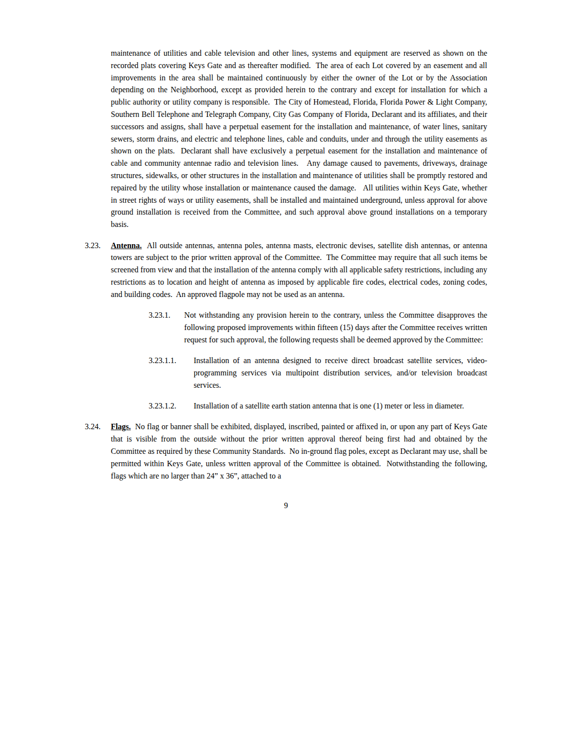maintenance of utilities and cable television and other lines, systems and equipment are reserved as shown on the recorded plats covering Keys Gate and as thereafter modified. The area of each Lot covered by an easement and all improvements in the area shall be maintained continuously by either the owner of the Lot or by the Association depending on the Neighborhood, except as provided herein to the contrary and except for installation for which a public authority or utility company is responsible. The City of Homestead, Florida, Florida Power & Light Company, Southern Bell Telephone and Telegraph Company, City Gas Company of Florida, Declarant and its affiliates, and their successors and assigns, shall have a perpetual easement for the installation and maintenance, of water lines, sanitary sewers, storm drains, and electric and telephone lines, cable and conduits, under and through the utility easements as shown on the plats. Declarant shall have exclusively a perpetual easement for the installation and maintenance of cable and community antennae radio and television lines. Any damage caused to pavements, driveways, drainage structures, sidewalks, or other structures in the installation and maintenance of utilities shall be promptly restored and repaired by the utility whose installation or maintenance caused the damage. All utilities within Keys Gate, whether in street rights of ways or utility easements, shall be installed and maintained underground, unless approval for above ground installation is received from the Committee, and such approval above ground installations on a temporary basis.
3.23.
Antenna. All outside antennas, antenna poles, antenna masts, electronic devises, satellite dish antennas, or antenna towers are subject to the prior written approval of the Committee. The Committee may require that all such items be screened from view and that the installation of the antenna comply with all applicable safety restrictions, including any restrictions as to location and height of antenna as imposed by applicable fire codes, electrical codes, zoning codes, and building codes. An approved flagpole may not be used as an antenna.
3.23.1.
Not withstanding any provision herein to the contrary, unless the Committee disapproves the following proposed improvements within fifteen (15) days after the Committee receives written request for such approval, the following requests shall be deemed approved by the Committee:
3.23.1.1.
Installation of an antenna designed to receive direct broadcast satellite services, video-programming services via multipoint distribution services, and/or television broadcast services.
3.23.1.2.
Installation of a satellite earth station antenna that is one (1) meter or less in diameter.
3.24.
Flags. No flag or banner shall be exhibited, displayed, inscribed, painted or affixed in, or upon any part of Keys Gate that is visible from the outside without the prior written approval thereof being first had and obtained by the Committee as required by these Community Standards. No in-ground flag poles, except as Declarant may use, shall be permitted within Keys Gate, unless written approval of the Committee is obtained. Notwithstanding the following, flags which are no larger than 24” x 36”, attached to a
9